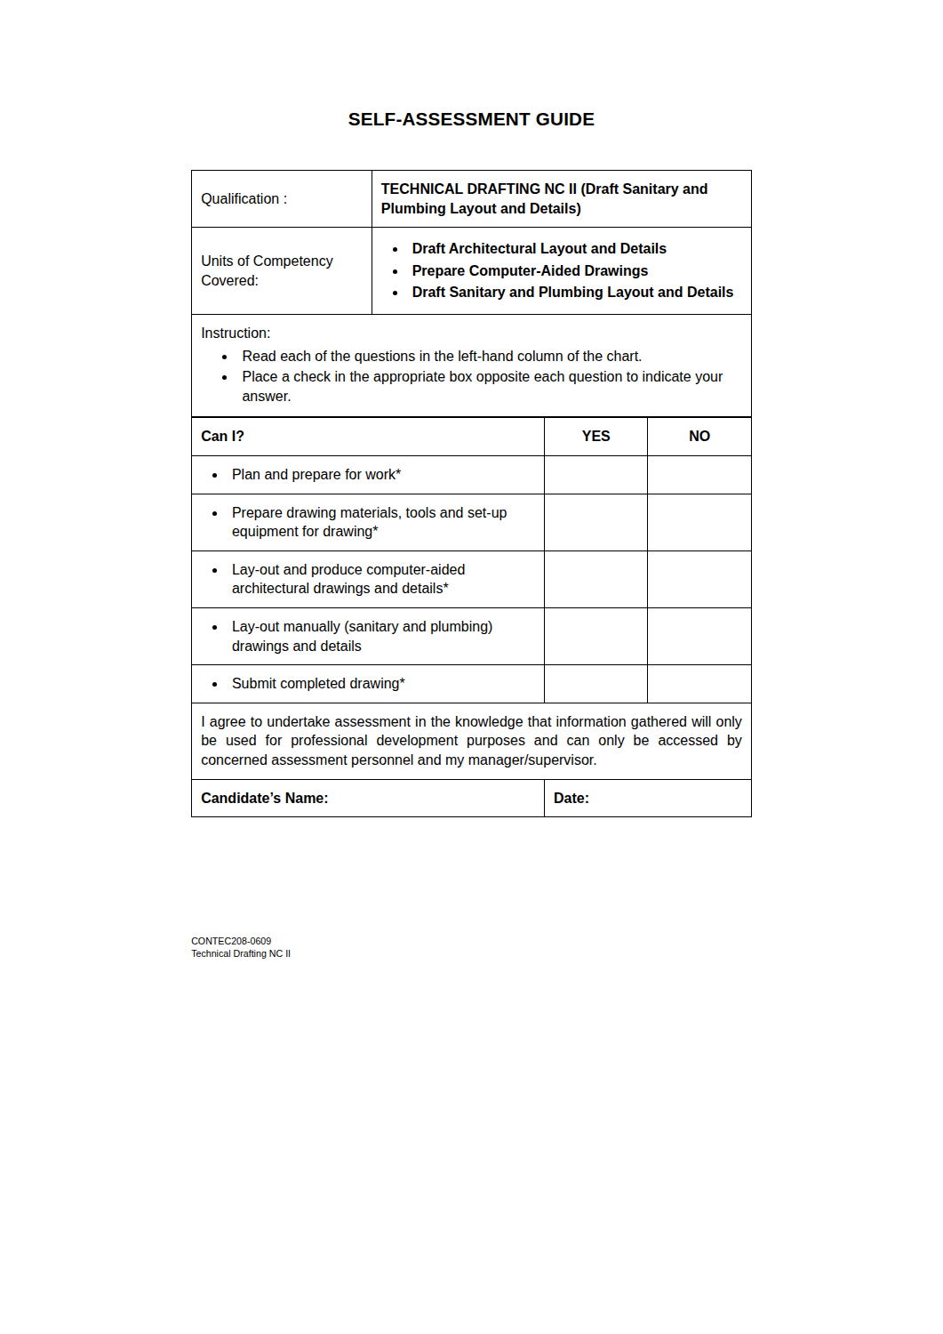SELF-ASSESSMENT GUIDE
| Qualification : | TECHNICAL DRAFTING NC II (Draft Sanitary and Plumbing Layout and Details) |
| Units of Competency Covered: | Draft Architectural Layout and Details Prepare Computer-Aided Drawings Draft Sanitary and Plumbing Layout and Details |
| Instruction: Read each of the questions in the left-hand column of the chart. Place a check in the appropriate box opposite each question to indicate your answer. |
| Can I? | YES | NO |
| Plan and prepare for work* | | |
| Prepare drawing materials, tools and set-up equipment for drawing* | | |
| Lay-out and produce computer-aided architectural drawings and details* | | |
| Lay-out manually (sanitary and plumbing) drawings and details | | |
| Submit completed drawing* | | |
| I agree to undertake assessment in the knowledge that information gathered will only be used for professional development purposes and can only be accessed by concerned assessment personnel and my manager/supervisor. |
| Candidate’s Name: | Date: |
CONTEC208-0609
Technical Drafting NC II